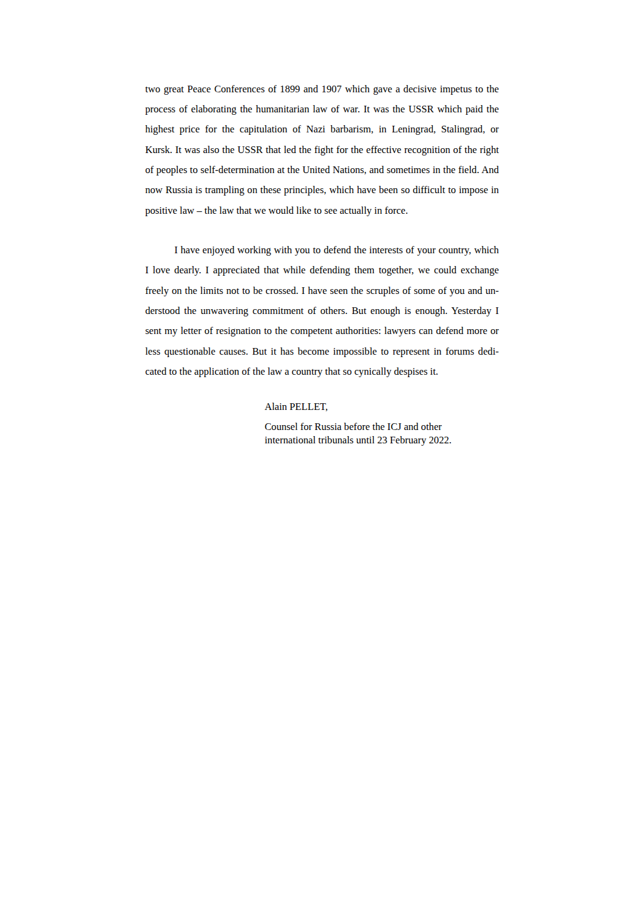two great Peace Conferences of 1899 and 1907 which gave a decisive impetus to the process of elaborating the humanitarian law of war. It was the USSR which paid the highest price for the capitulation of Nazi barbarism, in Leningrad, Stalingrad, or Kursk. It was also the USSR that led the fight for the effective recognition of the right of peoples to self-determination at the United Nations, and sometimes in the field. And now Russia is trampling on these principles, which have been so difficult to impose in positive law – the law that we would like to see actually in force.
I have enjoyed working with you to defend the interests of your country, which I love dearly. I appreciated that while defending them together, we could exchange freely on the limits not to be crossed. I have seen the scruples of some of you and understood the unwavering commitment of others. But enough is enough. Yesterday I sent my letter of resignation to the competent authorities: lawyers can defend more or less questionable causes. But it has become impossible to represent in forums dedicated to the application of the law a country that so cynically despises it.
Alain PELLET,
Counsel for Russia before the ICJ and other
international tribunals until 23 February 2022.